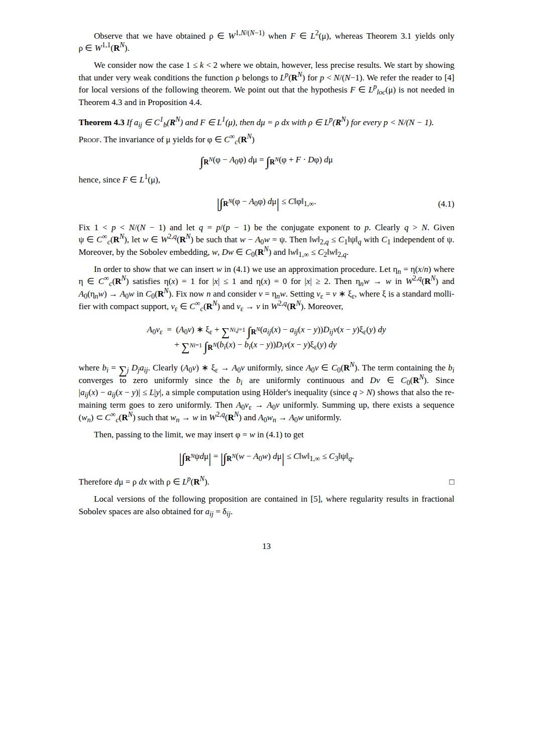Observe that we have obtained ρ ∈ W1,N/(N−1) when F ∈ L2(μ), whereas Theorem 3.1 yields only ρ ∈ W1,1(RN).
We consider now the case 1 ≤ k < 2 where we obtain, however, less precise results. We start by showing that under very weak conditions the function ρ belongs to Lp(RN) for p < N/(N−1). We refer the reader to [4] for local versions of the following theorem. We point out that the hypothesis F ∈ Lploc(μ) is not needed in Theorem 4.3 and in Proposition 4.4.
Theorem 4.3 If aij ∈ C1b(RN) and F ∈ L1(μ), then dμ = ρ dx with ρ ∈ Lp(RN) for every p < N/(N − 1).
Proof. The invariance of μ yields for φ ∈ C∞c(RN)
∫RN(φ − A0φ) dμ = ∫RN(φ + F · Dφ) dμ
hence, since F ∈ L1(μ),
|∫RN(φ − A0φ) dμ| ≤ C‖φ‖1,∞.(4.1)
Fix 1 < p < N/(N − 1) and let q = p/(p − 1) be the conjugate exponent to p. Clearly q > N. Given ψ ∈ C∞c(RN), let w ∈ W2,q(RN) be such that w − A0w = ψ. Then ‖w‖2,q ≤ C1‖ψ‖q with C1 independent of ψ. Moreover, by the Sobolev embedding, w, Dw ∈ C0(RN) and ‖w‖1,∞ ≤ C2‖w‖2,q.
In order to show that we can insert w in (4.1) we use an approximation procedure. Let ηn = η(x/n) where η ∈ C∞c(RN) satisfies η(x) = 1 for |x| ≤ 1 and η(x) = 0 for |x| ≥ 2. Then ηnw → w in W2,q(RN) and A0(ηnw) → A0w in C0(RN). Fix now n and consider v = ηnw. Setting vε = v ∗ ξε, where ξ is a standard mollifier with compact support, vε ∈ C∞c(RN) and vε → v in W2,q(RN). Moreover,
A0vε = (A0v) ∗ ξε + ∑Ni,j=1 ∫RN(aij(x) − aij(x − y))Dijv(x − y)ξε(y) dy + ∑Ni=1 ∫RN(bi(x) − bi(x − y))Div(x − y)ξε(y) dy
where bi = ∑j Djaij. Clearly (A0v) ∗ ξε → A0v uniformly, since A0v ∈ C0(RN). The term containing the bi converges to zero uniformly since the bi are uniformly continuous and Dv ∈ C0(RN). Since |aij(x) − aij(x − y)| ≤ L|y|, a simple computation using Hölder's inequality (since q > N) shows that also the remaining term goes to zero uniformly. Then A0vε → A0v uniformly. Summing up, there exists a sequence (wn) ⊂ C∞c(RN) such that wn → w in W2,q(RN) and A0wn → A0w uniformly.
Then, passing to the limit, we may insert φ = w in (4.1) to get
|∫RNψdμ| = |∫RN(w − A0w) dμ| ≤ C‖w‖1,∞ ≤ C3‖ψ‖q.
Therefore dμ = ρ dx with ρ ∈ Lp(RN).□
Local versions of the following proposition are contained in [5], where regularity results in fractional Sobolev spaces are also obtained for aij = δij.
13